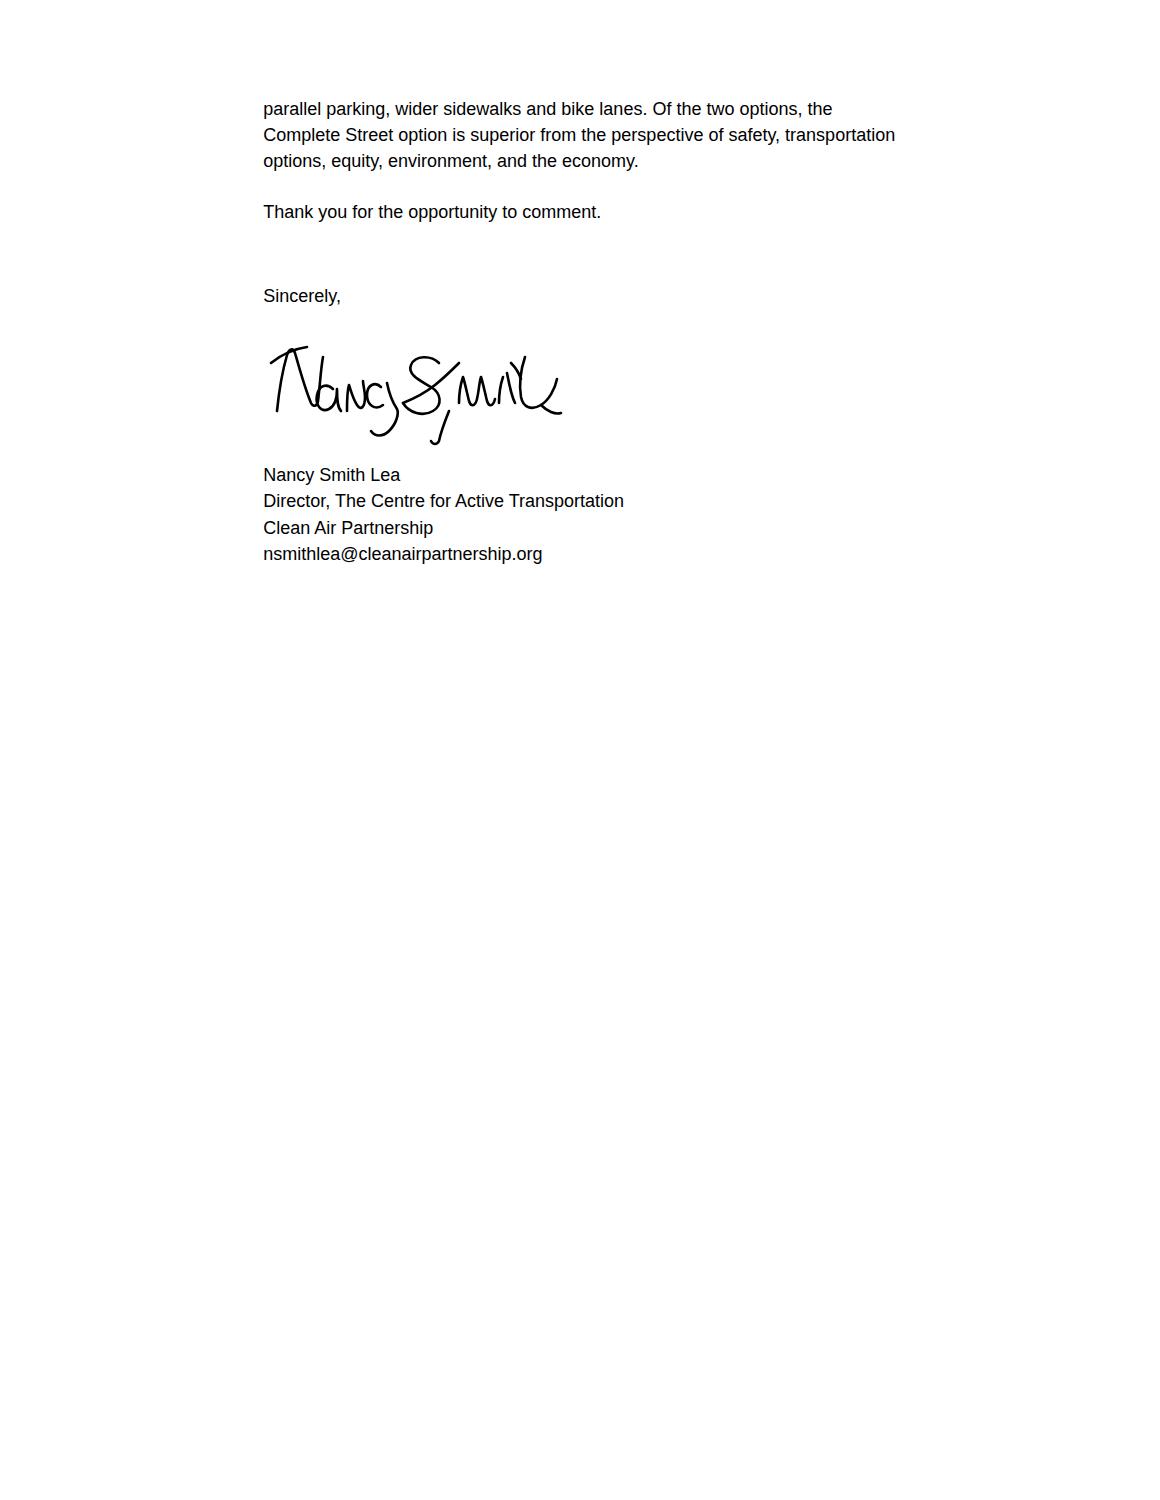parallel parking, wider sidewalks and bike lanes. Of the two options, the Complete Street option is superior from the perspective of safety, transportation options, equity, environment, and the economy.
Thank you for the opportunity to comment.
Sincerely,
Signature: Nancy Smith Lea
Nancy Smith Lea
Director, The Centre for Active Transportation
Clean Air Partnership
nsmithlea@cleanairpartnership.org